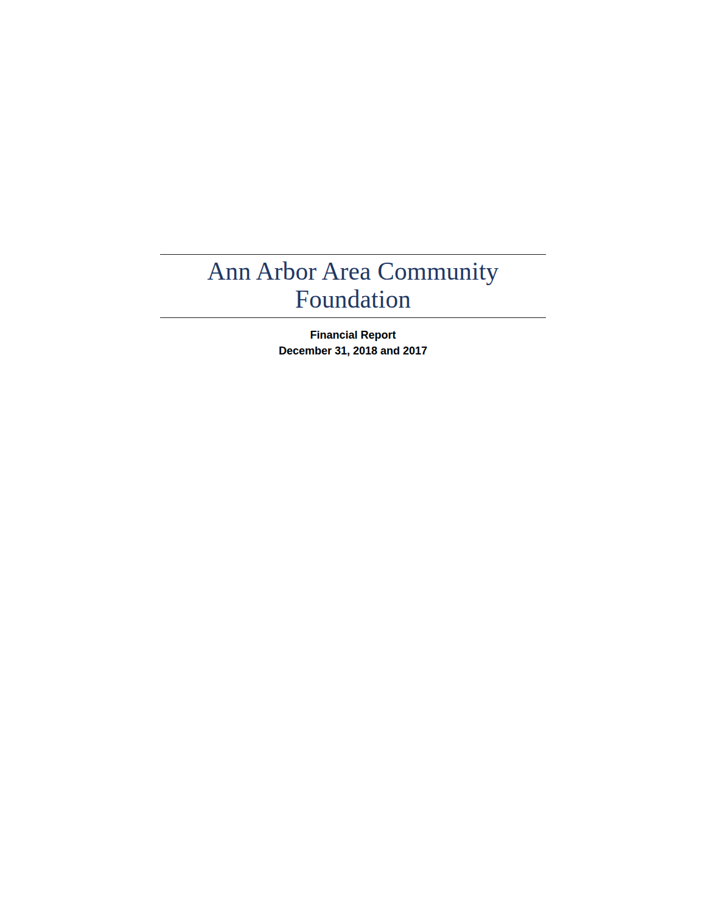Ann Arbor Area Community Foundation
Financial Report
December 31, 2018 and 2017